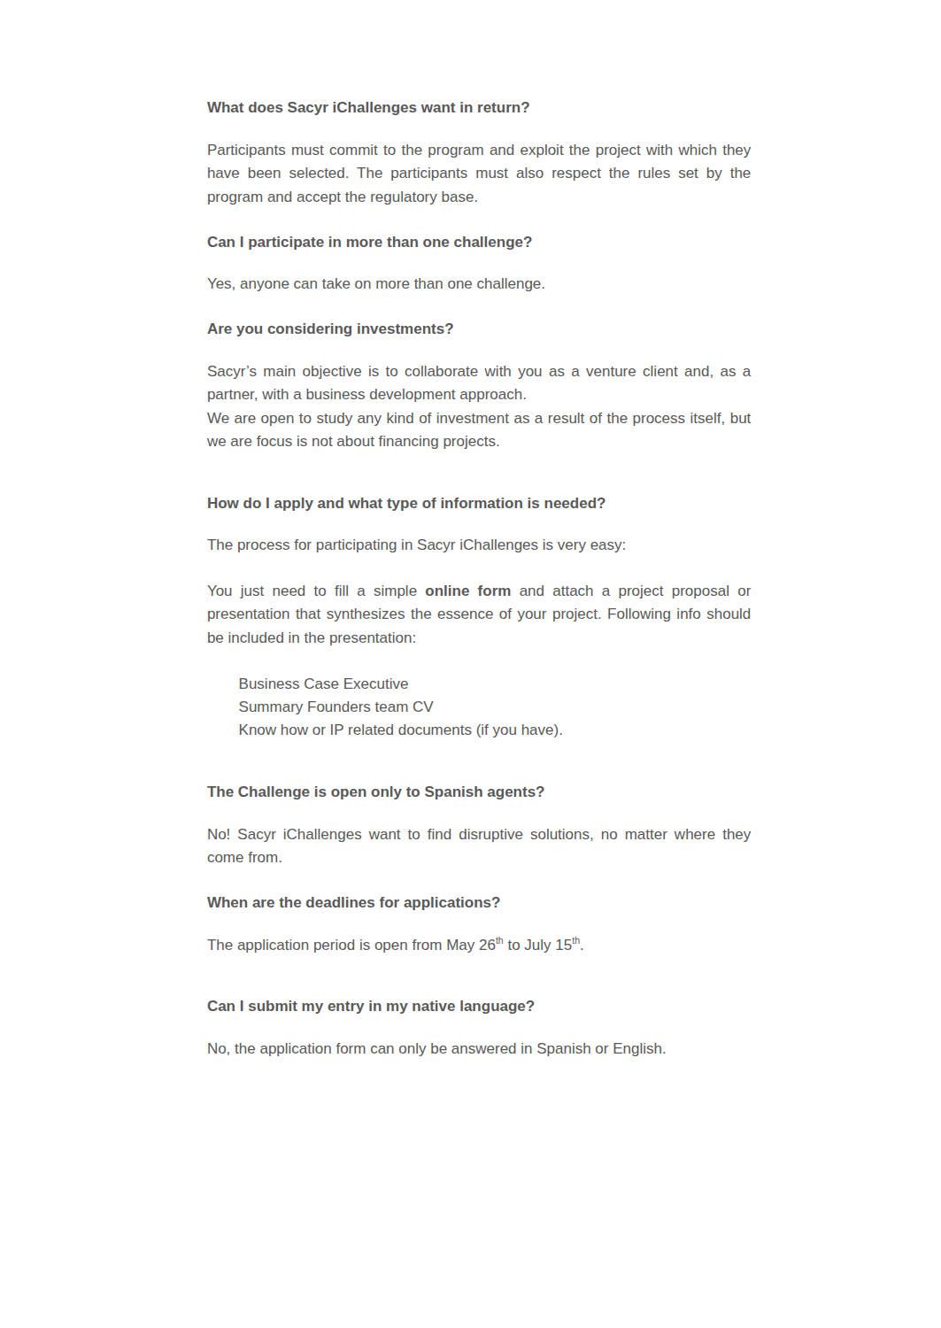What does Sacyr iChallenges want in return?
Participants must commit to the program and exploit the project with which they have been selected. The participants must also respect the rules set by the program and accept the regulatory base.
Can I participate in more than one challenge?
Yes, anyone can take on more than one challenge.
Are you considering investments?
Sacyr’s main objective is to collaborate with you as a venture client and, as a partner, with a business development approach.
We are open to study any kind of investment as a result of the process itself, but we are focus is not about financing projects.
How do I apply and what type of information is needed?
The process for participating in Sacyr iChallenges is very easy:
You just need to fill a simple online form and attach a project proposal or presentation that synthesizes the essence of your project. Following info should be included in the presentation:
Business Case Executive
Summary Founders team CV
Know how or IP related documents (if you have).
The Challenge is open only to Spanish agents?
No! Sacyr iChallenges want to find disruptive solutions, no matter where they come from.
When are the deadlines for applications?
The application period is open from May 26th to July 15th.
Can I submit my entry in my native language?
No, the application form can only be answered in Spanish or English.